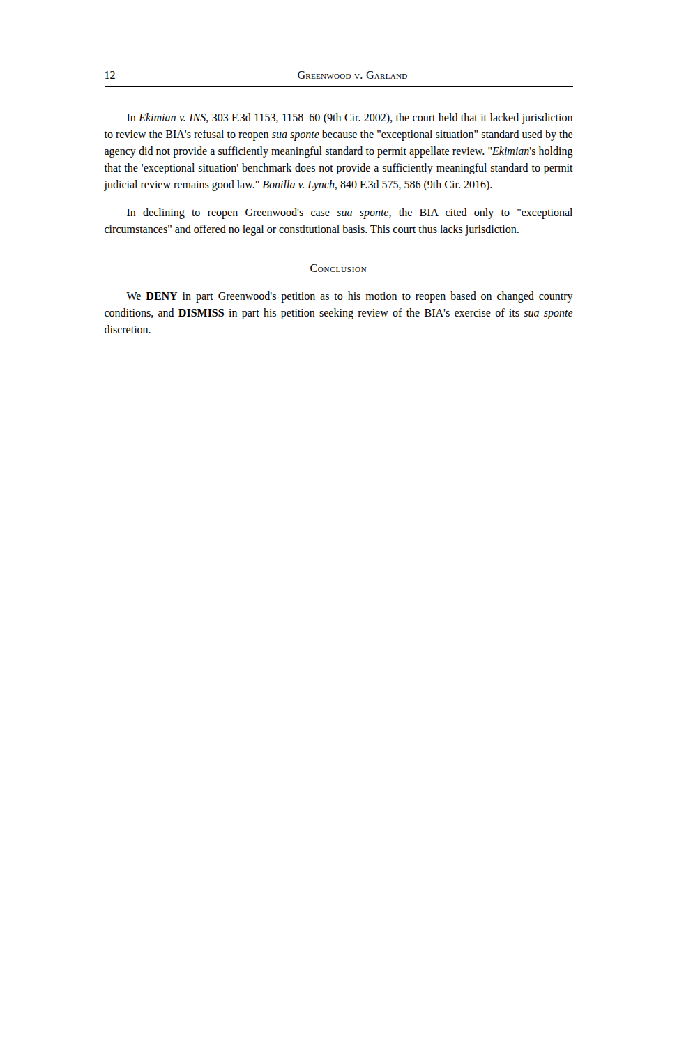12 Greenwood v. Garland
In Ekimian v. INS, 303 F.3d 1153, 1158–60 (9th Cir. 2002), the court held that it lacked jurisdiction to review the BIA's refusal to reopen sua sponte because the "exceptional situation" standard used by the agency did not provide a sufficiently meaningful standard to permit appellate review. "Ekimian's holding that the 'exceptional situation' benchmark does not provide a sufficiently meaningful standard to permit judicial review remains good law." Bonilla v. Lynch, 840 F.3d 575, 586 (9th Cir. 2016).
In declining to reopen Greenwood's case sua sponte, the BIA cited only to "exceptional circumstances" and offered no legal or constitutional basis. This court thus lacks jurisdiction.
Conclusion
We DENY in part Greenwood's petition as to his motion to reopen based on changed country conditions, and DISMISS in part his petition seeking review of the BIA's exercise of its sua sponte discretion.